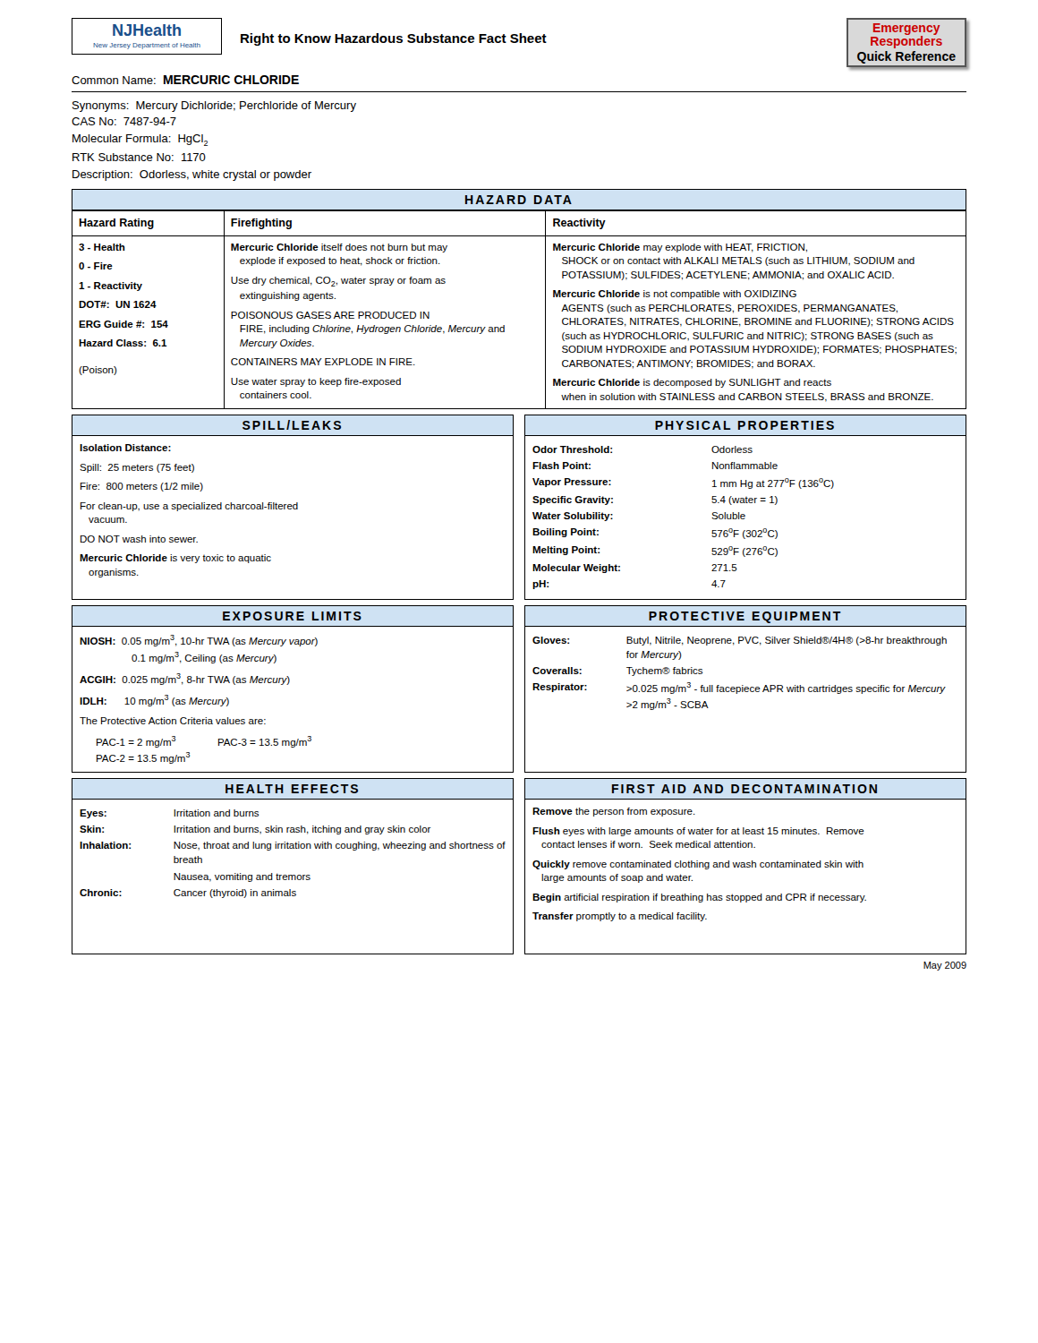NJHealth New Jersey Department of Health
Right to Know Hazardous Substance Fact Sheet
Emergency
Responders
Quick Reference
Common Name: MERCURIC CHLORIDE
Synonyms: Mercury Dichloride; Perchloride of Mercury
CAS No: 7487-94-7
Molecular Formula: HgCl2
RTK Substance No: 1170
Description: Odorless, white crystal or powder
HAZARD DATA
| Hazard Rating | Firefighting | Reactivity |
| --- | --- | --- |
| 3 - Health 0 - Fire 1 - Reactivity DOT#: UN 1624 ERG Guide #: 154 Hazard Class: 6.1 (Poison) | Mercuric Chloride itself does not burn but may explode if exposed to heat, shock or friction. Use dry chemical, CO 2 , water spray or foam as extinguishing agents. POISONOUS GASES ARE PRODUCED IN FIRE, including Chlorine , Hydrogen Chloride , Mercury and Mercury Oxides . CONTAINERS MAY EXPLODE IN FIRE. Use water spray to keep fire-exposed containers cool. | Mercuric Chloride may explode with HEAT, FRICTION, SHOCK or on contact with ALKALI METALS (such as LITHIUM, SODIUM and POTASSIUM); SULFIDES; ACETYLENE; AMMONIA; and OXALIC ACID. Mercuric Chloride is not compatible with OXIDIZING AGENTS (such as PERCHLORATES, PEROXIDES, PERMANGANATES, CHLORATES, NITRATES, CHLORINE, BROMINE and FLUORINE); STRONG ACIDS (such as HYDROCHLORIC, SULFURIC and NITRIC); STRONG BASES (such as SODIUM HYDROXIDE and POTASSIUM HYDROXIDE); FORMATES; PHOSPHATES; CARBONATES; ANTIMONY; BROMIDES; and BORAX. Mercuric Chloride is decomposed by SUNLIGHT and reacts when in solution with STAINLESS and CARBON STEELS, BRASS and BRONZE. |
SPILL/LEAKS
Isolation Distance:
Spill: 25 meters (75 feet)
Fire: 800 meters (1/2 mile)
For clean-up, use a specialized charcoal-filtered vacuum.
DO NOT wash into sewer.
Mercuric Chloride is very toxic to aquatic organisms.
PHYSICAL PROPERTIES
| Odor Threshold: | Odorless |
| Flash Point: | Nonflammable |
| Vapor Pressure: | 1 mm Hg at 277 o F (136 o C) |
| Specific Gravity: | 5.4 (water = 1) |
| Water Solubility: | Soluble |
| Boiling Point: | 576 o F (302 o C) |
| Melting Point: | 529 o F (276 o C) |
| Molecular Weight: | 271.5 |
| pH: | 4.7 |
EXPOSURE LIMITS
NIOSH: 0.05 mg/m3, 10-hr TWA (as Mercury vapor)
0.1 mg/m3, Ceiling (as Mercury)
ACGIH: 0.025 mg/m3, 8-hr TWA (as Mercury)
IDLH: 10 mg/m3 (as Mercury)
The Protective Action Criteria values are:
PAC-1 = 2 mg/m3 PAC-3 = 13.5 mg/m3
PAC-2 = 13.5 mg/m3
PROTECTIVE EQUIPMENT
| Gloves: | Butyl, Nitrile, Neoprene, PVC, Silver Shield®/4H® (>8-hr breakthrough for Mercury ) |
| Coveralls: | Tychem® fabrics |
| Respirator: | >0.025 mg/m 3 - full facepiece APR with cartridges specific for Mercury >2 mg/m 3 - SCBA |
HEALTH EFFECTS
| Eyes: | Irritation and burns |
| Skin: | Irritation and burns, skin rash, itching and gray skin color |
| Inhalation: | Nose, throat and lung irritation with coughing, wheezing and shortness of breath |
| | Nausea, vomiting and tremors |
| Chronic: | Cancer (thyroid) in animals |
FIRST AID AND DECONTAMINATION
Remove the person from exposure.
Flush eyes with large amounts of water for at least 15 minutes. Remove contact lenses if worn. Seek medical attention.
Quickly remove contaminated clothing and wash contaminated skin with large amounts of soap and water.
Begin artificial respiration if breathing has stopped and CPR if necessary.
Transfer promptly to a medical facility.
May 2009